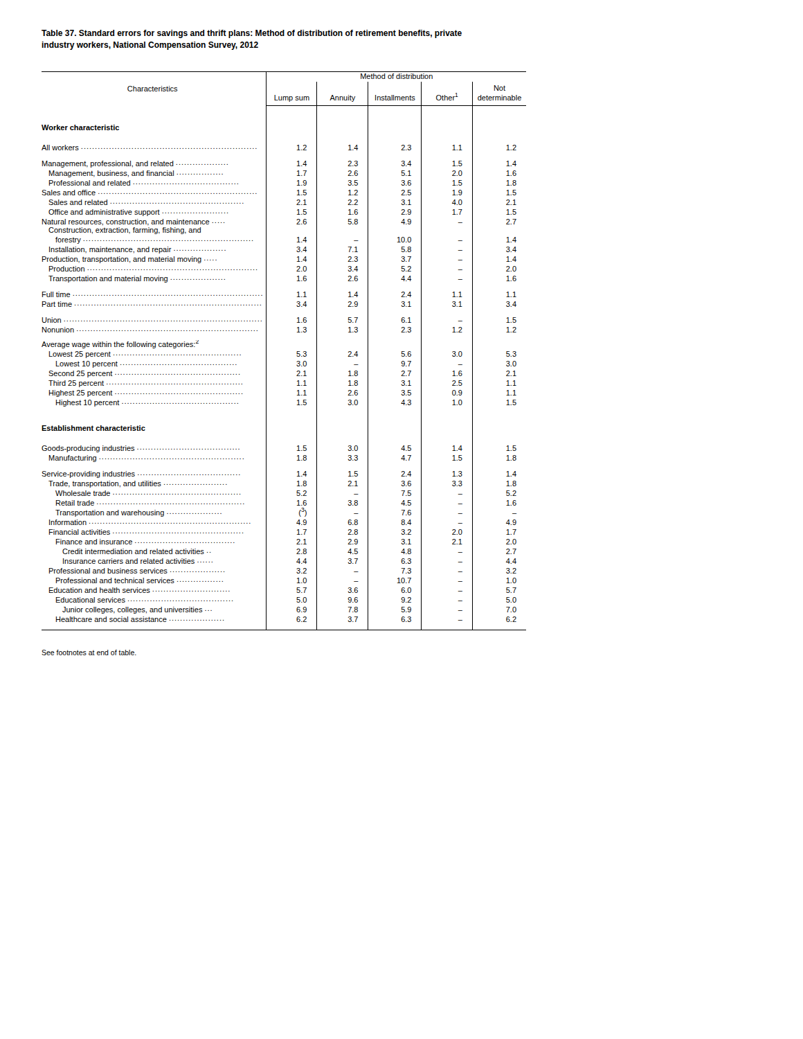Table 37. Standard errors for savings and thrift plans: Method of distribution of retirement benefits, private industry workers, National Compensation Survey, 2012
| Characteristics | Method of distribution |
| --- | --- |
| Lump sum | Annuity | Installments | Other 1 | Not determinable |
| Worker characteristic | | | | | |
| All workers ............................................................... | 1.2 | 1.4 | 2.3 | 1.1 | 1.2 |
| Management, professional, and related ................... | 1.4 | 2.3 | 3.4 | 1.5 | 1.4 |
| Management, business, and financial ................. | 1.7 | 2.6 | 5.1 | 2.0 | 1.6 |
| Professional and related ...................................... | 1.9 | 3.5 | 3.6 | 1.5 | 1.8 |
| Sales and office ......................................................... | 1.5 | 1.2 | 2.5 | 1.9 | 1.5 |
| Sales and related ................................................ | 2.1 | 2.2 | 3.1 | 4.0 | 2.1 |
| Office and administrative support ........................ | 1.5 | 1.6 | 2.9 | 1.7 | 1.5 |
| Natural resources, construction, and maintenance ..... | 2.6 | 5.8 | 4.9 | – | 2.7 |
| Construction, extraction, farming, fishing, and | | | | | |
| forestry ............................................................. | 1.4 | – | 10.0 | – | 1.4 |
| Installation, maintenance, and repair ................... | 3.4 | 7.1 | 5.8 | – | 3.4 |
| Production, transportation, and material moving ..... | 1.4 | 2.3 | 3.7 | – | 1.4 |
| Production ............................................................. | 2.0 | 3.4 | 5.2 | – | 2.0 |
| Transportation and material moving .................... | 1.6 | 2.6 | 4.4 | – | 1.6 |
| Full time .................................................................... | 1.1 | 1.4 | 2.4 | 1.1 | 1.1 |
| Part time ................................................................... | 3.4 | 2.9 | 3.1 | 3.1 | 3.4 |
| Union ....................................................................... | 1.6 | 5.7 | 6.1 | – | 1.5 |
| Nonunion ................................................................. | 1.3 | 1.3 | 2.3 | 1.2 | 1.2 |
| Average wage within the following categories: 2 | | | | | |
| Lowest 25 percent .............................................. | 5.3 | 2.4 | 5.6 | 3.0 | 5.3 |
| Lowest 10 percent .......................................... | 3.0 | – | 9.7 | – | 3.0 |
| Second 25 percent ............................................. | 2.1 | 1.8 | 2.7 | 1.6 | 2.1 |
| Third 25 percent ................................................. | 1.1 | 1.8 | 3.1 | 2.5 | 1.1 |
| Highest 25 percent .............................................. | 1.1 | 2.6 | 3.5 | 0.9 | 1.1 |
| Highest 10 percent .......................................... | 1.5 | 3.0 | 4.3 | 1.0 | 1.5 |
| Establishment characteristic | | | | | |
| Goods-producing industries ..................................... | 1.5 | 3.0 | 4.5 | 1.4 | 1.5 |
| Manufacturing .................................................... | 1.8 | 3.3 | 4.7 | 1.5 | 1.8 |
| Service-providing industries ..................................... | 1.4 | 1.5 | 2.4 | 1.3 | 1.4 |
| Trade, transportation, and utilities ....................... | 1.8 | 2.1 | 3.6 | 3.3 | 1.8 |
| Wholesale trade .............................................. | 5.2 | – | 7.5 | – | 5.2 |
| Retail trade ..................................................... | 1.6 | 3.8 | 4.5 | – | 1.6 |
| Transportation and warehousing .................... | ( 3 ) | – | 7.6 | – | – |
| Information .......................................................... | 4.9 | 6.8 | 8.4 | – | 4.9 |
| Financial activities ............................................... | 1.7 | 2.8 | 3.2 | 2.0 | 1.7 |
| Finance and insurance .................................... | 2.1 | 2.9 | 3.1 | 2.1 | 2.0 |
| Credit intermediation and related activities .. | 2.8 | 4.5 | 4.8 | – | 2.7 |
| Insurance carriers and related activities ...... | 4.4 | 3.7 | 6.3 | – | 4.4 |
| Professional and business services .................... | 3.2 | – | 7.3 | – | 3.2 |
| Professional and technical services ................. | 1.0 | – | 10.7 | – | 1.0 |
| Education and health services ............................ | 5.7 | 3.6 | 6.0 | – | 5.7 |
| Educational services ...................................... | 5.0 | 9.6 | 9.2 | – | 5.0 |
| Junior colleges, colleges, and universities ... | 6.9 | 7.8 | 5.9 | – | 7.0 |
| Healthcare and social assistance .................... | 6.2 | 3.7 | 6.3 | – | 6.2 |
See footnotes at end of table.